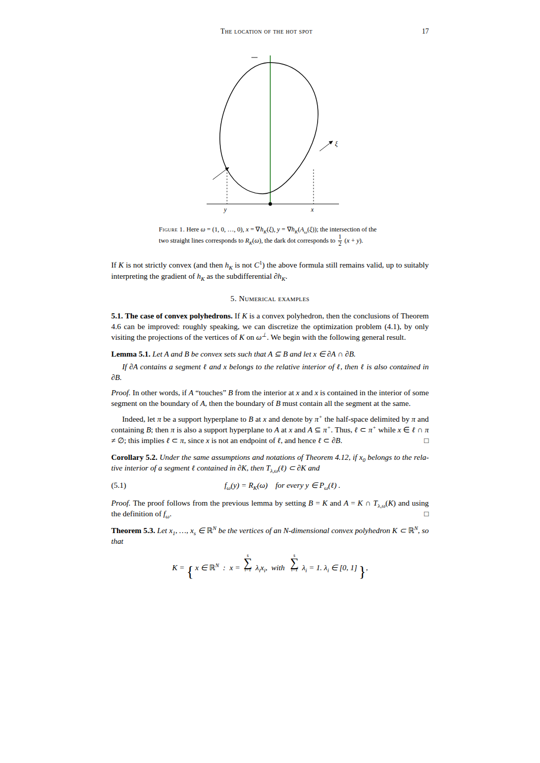The location of the hot spot 17
ξ y x
Figure 1. Here ω = (1, 0, …, 0), x = ∇hK(ξ), y = ∇hK(Aω(ξ)); the intersection of the two straight lines corresponds to RK(ω), the dark dot corresponds to 12 (x + y).
If K is not strictly convex (and then hK is not C1) the above formula still remains valid, up to suitably interpreting the gradient of hK as the subdifferential ∂hK.
5. Numerical examples
5.1. The case of convex polyhedrons. If K is a convex polyhedron, then the conclusions of Theorem 4.6 can be improved: roughly speaking, we can discretize the optimization problem (4.1), by only visiting the projections of the vertices of K on ω⊥. We begin with the following general result.
Lemma 5.1. Let A and B be convex sets such that A ⊆ B and let x ∈ ∂A ∩ ∂B.
If ∂A contains a segment ℓ and x belongs to the relative interior of ℓ, then ℓ is also contained in ∂B.
Proof. In other words, if A “touches” B from the interior at x and x is contained in the interior of some segment on the boundary of A, then the boundary of B must contain all the segment at the same.
Indeed, let π be a support hyperplane to B at x and denote by π+ the half-space delimited by π and containing B; then π is also a support hyperplane to A at x and A ⊆ π+. Thus, ℓ ⊂ π+ while x ∈ ℓ ∩ π ≠ ∅; this implies ℓ ⊂ π, since x is not an endpoint of ℓ, and hence ℓ ⊂ ∂B. □
Corollary 5.2. Under the same assumptions and notations of Theorem 4.12, if x0 belongs to the relative interior of a segment ℓ contained in ∂K, then Tλ,ω(ℓ) ⊂ ∂K and
(5.1) fω(y) = RK(ω) for every y ∈ Pω(ℓ) .
Proof. The proof follows from the previous lemma by setting B = K and A = K ∩ Tλ,ω(K) and using the definition of fω. □
Theorem 5.3. Let x1, …, xs ∈ ℝN be the vertices of an N-dimensional convex polyhedron K ⊂ ℝN, so that
K = { x ∈ ℝN : x = s∑i=1 λixi, with s∑i=1 λi = 1. λi ∈ [0, 1] },